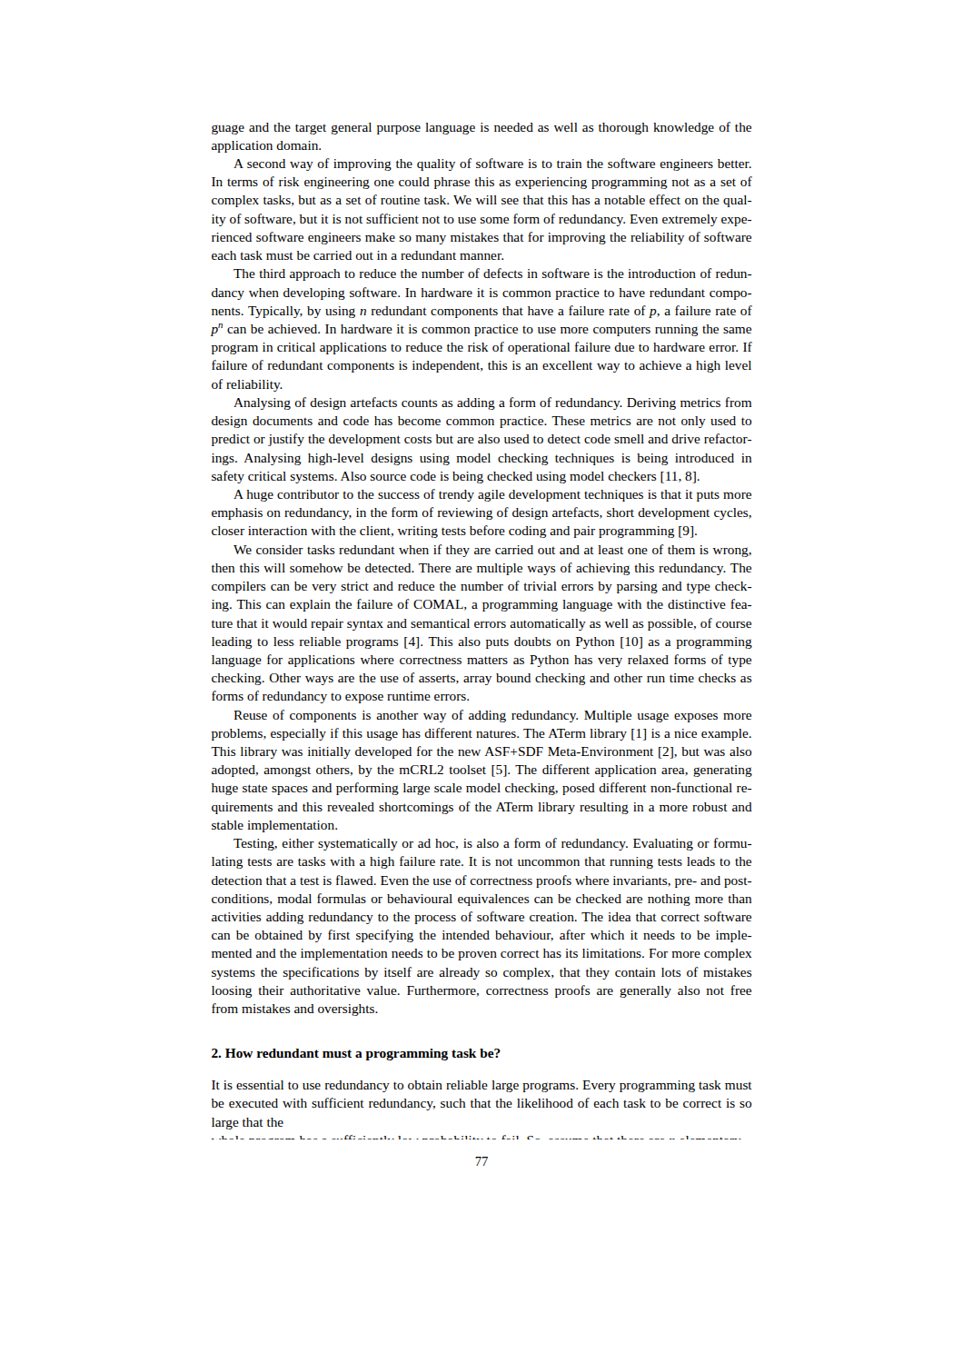guage and the target general purpose language is needed as well as thorough knowledge of the application domain.
A second way of improving the quality of software is to train the software engineers better. In terms of risk engineering one could phrase this as experiencing programming not as a set of complex tasks, but as a set of routine task. We will see that this has a notable effect on the quality of software, but it is not sufficient not to use some form of redundancy. Even extremely experienced software engineers make so many mistakes that for improving the reliability of software each task must be carried out in a redundant manner.
The third approach to reduce the number of defects in software is the introduction of redundancy when developing software. In hardware it is common practice to have redundant components. Typically, by using n redundant components that have a failure rate of p, a failure rate of pn can be achieved. In hardware it is common practice to use more computers running the same program in critical applications to reduce the risk of operational failure due to hardware error. If failure of redundant components is independent, this is an excellent way to achieve a high level of reliability.
Analysing of design artefacts counts as adding a form of redundancy. Deriving metrics from design documents and code has become common practice. These metrics are not only used to predict or justify the development costs but are also used to detect code smell and drive refactorings. Analysing high-level designs using model checking techniques is being introduced in safety critical systems. Also source code is being checked using model checkers [11, 8].
A huge contributor to the success of trendy agile development techniques is that it puts more emphasis on redundancy, in the form of reviewing of design artefacts, short development cycles, closer interaction with the client, writing tests before coding and pair programming [9].
We consider tasks redundant when if they are carried out and at least one of them is wrong, then this will somehow be detected. There are multiple ways of achieving this redundancy. The compilers can be very strict and reduce the number of trivial errors by parsing and type checking. This can explain the failure of COMAL, a programming language with the distinctive feature that it would repair syntax and semantical errors automatically as well as possible, of course leading to less reliable programs [4]. This also puts doubts on Python [10] as a programming language for applications where correctness matters as Python has very relaxed forms of type checking. Other ways are the use of asserts, array bound checking and other run time checks as forms of redundancy to expose runtime errors.
Reuse of components is another way of adding redundancy. Multiple usage exposes more problems, especially if this usage has different natures. The ATerm library [1] is a nice example. This library was initially developed for the new ASF+SDF Meta-Environment [2], but was also adopted, amongst others, by the mCRL2 toolset [5]. The different application area, generating huge state spaces and performing large scale model checking, posed different non-functional requirements and this revealed shortcomings of the ATerm library resulting in a more robust and stable implementation.
Testing, either systematically or ad hoc, is also a form of redundancy. Evaluating or formulating tests are tasks with a high failure rate. It is not uncommon that running tests leads to the detection that a test is flawed. Even the use of correctness proofs where invariants, pre- and post- conditions, modal formulas or behavioural equivalences can be checked are nothing more than activities adding redundancy to the process of software creation. The idea that correct software can be obtained by first specifying the intended behaviour, after which it needs to be implemented and the implementation needs to be proven correct has its limitations. For more complex systems the specifications by itself are already so complex, that they contain lots of mistakes loosing their authoritative value. Furthermore, correctness proofs are generally also not free from mistakes and oversights.
2. How redundant must a programming task be?
It is essential to use redundancy to obtain reliable large programs. Every programming task must be executed with sufficient redundancy, such that the likelihood of each task to be correct is so large that the
whole program has a sufficiently low probability to fail. So, assume that there are n elementary program-
77